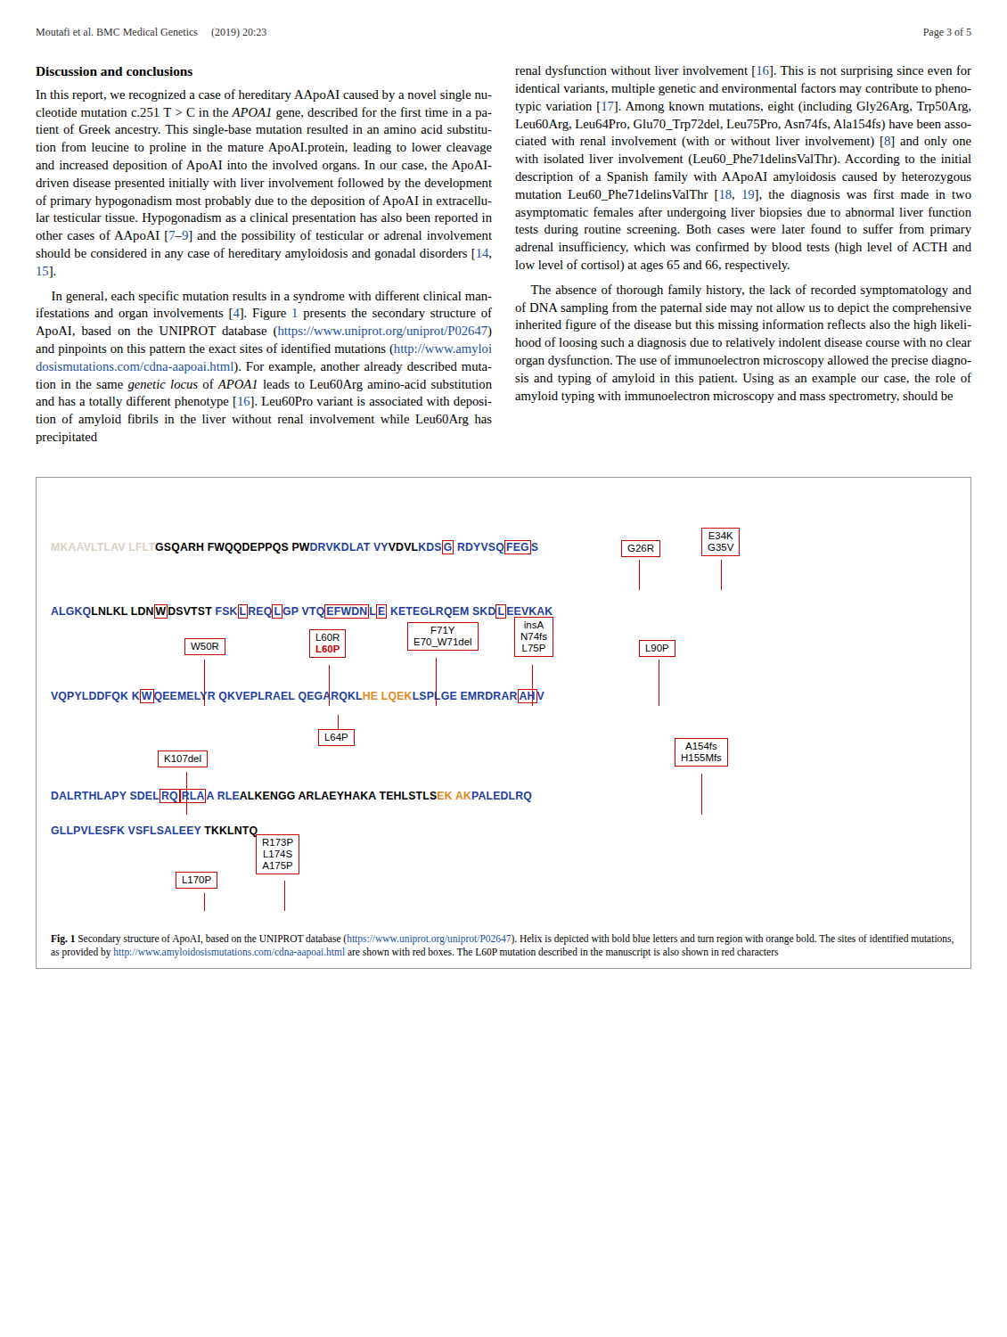Moutafi et al. BMC Medical Genetics (2019) 20:23
Page 3 of 5
Discussion and conclusions
In this report, we recognized a case of hereditary AApoAI caused by a novel single nucleotide mutation c.251 T > C in the APOA1 gene, described for the first time in a patient of Greek ancestry. This single-base mutation resulted in an amino acid substitution from leucine to proline in the mature ApoAI.protein, leading to lower cleavage and increased deposition of ApoAI into the involved organs. In our case, the ApoAI-driven disease presented initially with liver involvement followed by the development of primary hypogonadism most probably due to the deposition of ApoAI in extracellular testicular tissue. Hypogonadism as a clinical presentation has also been reported in other cases of AApoAI [7–9] and the possibility of testicular or adrenal involvement should be considered in any case of hereditary amyloidosis and gonadal disorders [14, 15].
In general, each specific mutation results in a syndrome with different clinical manifestations and organ involvements [4]. Figure 1 presents the secondary structure of ApoAI, based on the UNIPROT database (https://www.uniprot.org/uniprot/P02647) and pinpoints on this pattern the exact sites of identified mutations (http://www.amyloidosismutations.com/cdna-aapoai.html). For example, another already described mutation in the same genetic locus of APOA1 leads to Leu60Arg amino-acid substitution and has a totally different phenotype [16]. Leu60Pro variant is associated with deposition of amyloid fibrils in the liver without renal involvement while Leu60Arg has precipitated
renal dysfunction without liver involvement [16]. This is not surprising since even for identical variants, multiple genetic and environmental factors may contribute to phenotypic variation [17]. Among known mutations, eight (including Gly26Arg, Trp50Arg, Leu60Arg, Leu64Pro, Glu70_Trp72del, Leu75Pro, Asn74fs, Ala154fs) have been associated with renal involvement (with or without liver involvement) [8] and only one with isolated liver involvement (Leu60_Phe71delinsValThr). According to the initial description of a Spanish family with AApoAI amyloidosis caused by heterozygous mutation Leu60_Phe71delinsValThr [18, 19], the diagnosis was first made in two asymptomatic females after undergoing liver biopsies due to abnormal liver function tests during routine screening. Both cases were later found to suffer from primary adrenal insufficiency, which was confirmed by blood tests (high level of ACTH and low level of cortisol) at ages 65 and 66, respectively.
The absence of thorough family history, the lack of recorded symptomatology and of DNA sampling from the paternal side may not allow us to depict the comprehensive inherited figure of the disease but this missing information reflects also the high likelihood of loosing such a diagnosis due to relatively indolent disease course with no clear organ dysfunction. The use of immunoelectron microscopy allowed the precise diagnosis and typing of amyloid in this patient. Using as an example our case, the role of amyloid typing with immunoelectron microscopy and mass spectrometry, should be
G26R
E34K
G35V
MKAAVLTLAV LFLT GSQARH FWQQDEPPQS PW DRVKDLAT VY VDVL KDS G RDYVSQ FEG S
W50R
L60R
L60P
F71Y
E70_W71del
insA
N74fs
L75P
L90P
ALGKQ LNLKL LDN WDSVTST FSK LREQ LGP VTQ EFWDN LE KETEGLRQEM SKD LEEVKAK
L64P
K107del
A154fs
H155Mfs
VQPYLDDFQK K WQEEMELYR QKVEPLRAEL QEGARQKL HE LQEK LSPLGE EMRDRAR AH V
R173P
L174S
A175P
L170P
DALRTHLAPY SDEL RQ RLA A RLE ALKENGG ARLAEYHAKA TEHLSTLS EK AK PALEDLRQ
GLLPVLESFK VSFLSALEEY TKKLNTQ
Fig. 1 Secondary structure of ApoAI, based on the UNIPROT database (https://www.uniprot.org/uniprot/P02647). Helix is depicted with bold blue letters and turn region with orange bold. The sites of identified mutations, as provided by http://www.amyloidosismutations.com/cdna-aapoai.html are shown with red boxes. The L60P mutation described in the manuscript is also shown in red characters